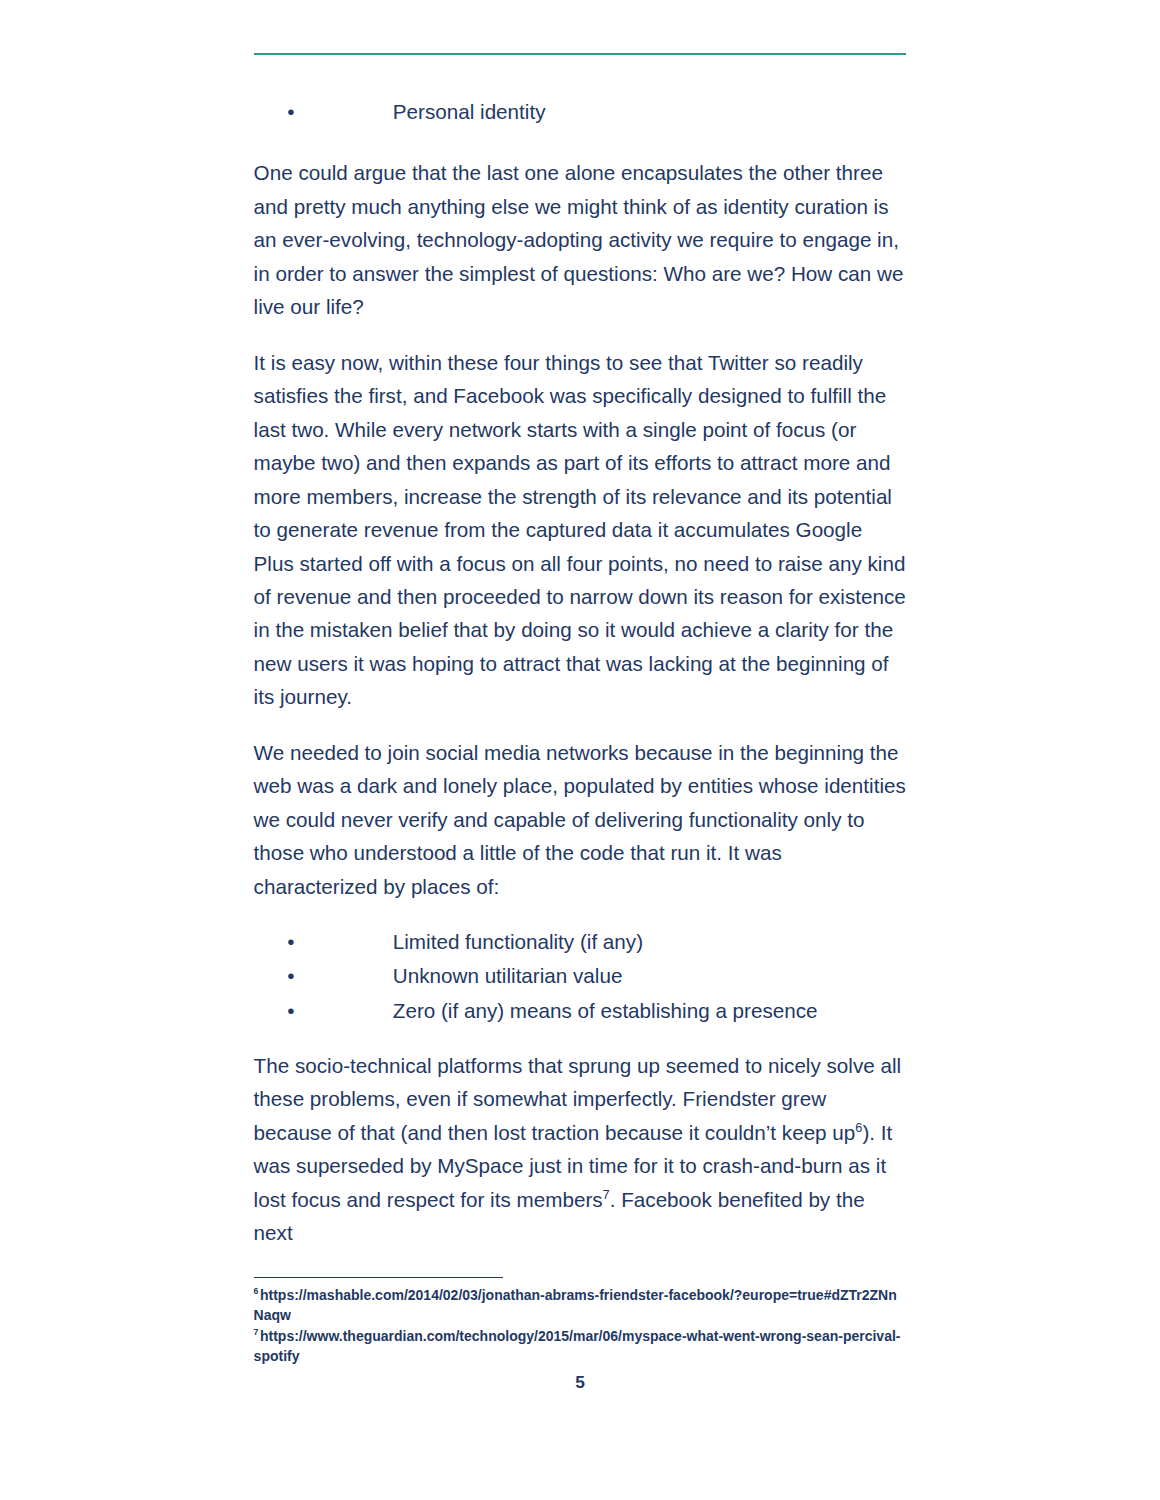Personal identity
One could argue that the last one alone encapsulates the other three and pretty much anything else we might think of as identity curation is an ever-evolving, technology-adopting activity we require to engage in, in order to answer the simplest of questions: Who are we? How can we live our life?
It is easy now, within these four things to see that Twitter so readily satisfies the first, and Facebook was specifically designed to fulfill the last two. While every network starts with a single point of focus (or maybe two) and then expands as part of its efforts to attract more and more members, increase the strength of its relevance and its potential to generate revenue from the captured data it accumulates Google Plus started off with a focus on all four points, no need to raise any kind of revenue and then proceeded to narrow down its reason for existence in the mistaken belief that by doing so it would achieve a clarity for the new users it was hoping to attract that was lacking at the beginning of its journey.
We needed to join social media networks because in the beginning the web was a dark and lonely place, populated by entities whose identities we could never verify and capable of delivering functionality only to those who understood a little of the code that run it. It was characterized by places of:
Limited functionality (if any)
Unknown utilitarian value
Zero (if any) means of establishing a presence
The socio-technical platforms that sprung up seemed to nicely solve all these problems, even if somewhat imperfectly. Friendster grew because of that (and then lost traction because it couldn’t keep up6). It was superseded by MySpace just in time for it to crash-and-burn as it lost focus and respect for its members7. Facebook benefited by the next
6https://mashable.com/2014/02/03/jonathan-abrams-friendster-facebook/?europe=true#dZTr2ZNnNaqw
7https://www.theguardian.com/technology/2015/mar/06/myspace-what-went-wrong-sean-percival-spotify
5